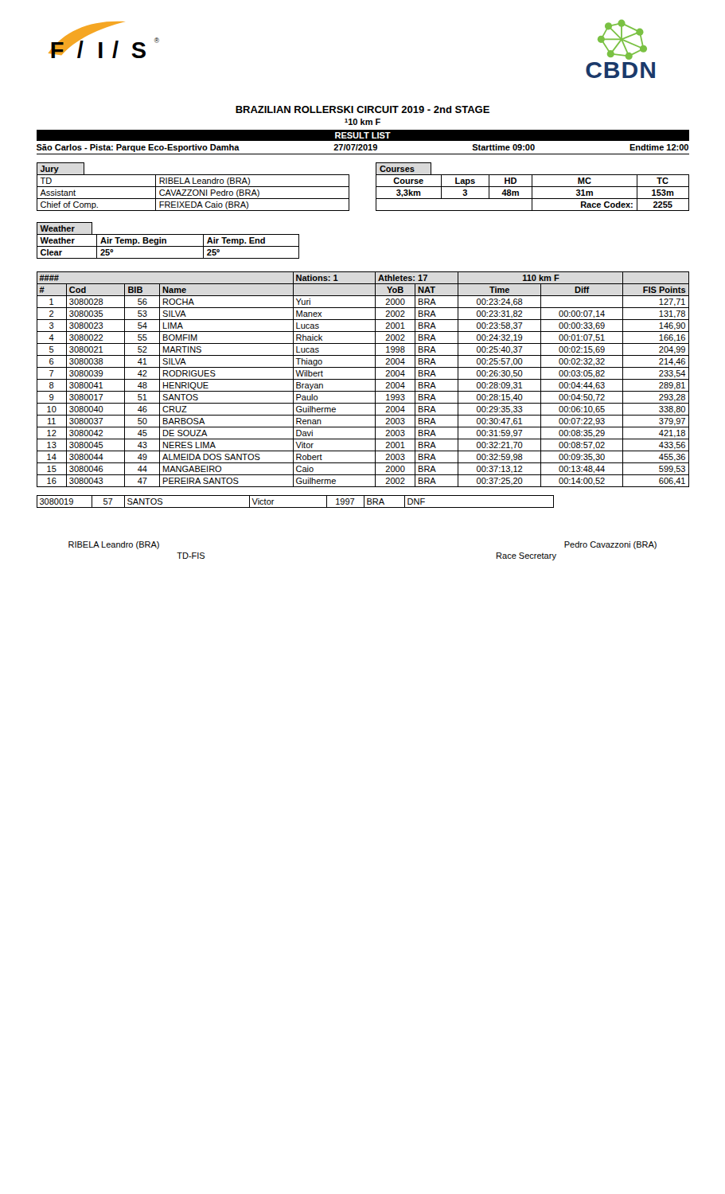F / I / S ®
CBDN
BRAZILIAN ROLLERSKI CIRCUIT 2019 - 2nd STAGE
110 km F
RESULT LIST
São Carlos - Pista: Parque Eco-Esportivo Damha
27/07/2019
Starttime 09:00
Endtime 12:00
Jury
| TD | RIBELA Leandro (BRA) |
| Assistant | CAVAZZONI Pedro (BRA) |
| Chief of Comp. | FREIXEDA Caio (BRA) |
Courses
| Course | Laps | HD | MC | TC |
| --- | --- | --- | --- | --- |
| 3,3km | 3 | 48m | 31m | 153m |
| | Race Codex: | 2255 |
Weather
| Weather | Air Temp. Begin | Air Temp. End |
| --- | --- | --- |
| Clear | 25º | 25º |
| #### | Nations: 1 | Athletes: 17 | 1 10 km F | |
| --- | --- | --- | --- | --- |
| # | Cod | BIB | Name | | YoB | NAT | Time | Diff | FIS Points |
| 1 | 3080028 | 56 | ROCHA | Yuri | 2000 | BRA | 00:23:24,68 | | 127,71 |
| 2 | 3080035 | 53 | SILVA | Manex | 2002 | BRA | 00:23:31,82 | 00:00:07,14 | 131,78 |
| 3 | 3080023 | 54 | LIMA | Lucas | 2001 | BRA | 00:23:58,37 | 00:00:33,69 | 146,90 |
| 4 | 3080022 | 55 | BOMFIM | Rhaick | 2002 | BRA | 00:24:32,19 | 00:01:07,51 | 166,16 |
| 5 | 3080021 | 52 | MARTINS | Lucas | 1998 | BRA | 00:25:40,37 | 00:02:15,69 | 204,99 |
| 6 | 3080038 | 41 | SILVA | Thiago | 2004 | BRA | 00:25:57,00 | 00:02:32,32 | 214,46 |
| 7 | 3080039 | 42 | RODRIGUES | Wilbert | 2004 | BRA | 00:26:30,50 | 00:03:05,82 | 233,54 |
| 8 | 3080041 | 48 | HENRIQUE | Brayan | 2004 | BRA | 00:28:09,31 | 00:04:44,63 | 289,81 |
| 9 | 3080017 | 51 | SANTOS | Paulo | 1993 | BRA | 00:28:15,40 | 00:04:50,72 | 293,28 |
| 10 | 3080040 | 46 | CRUZ | Guilherme | 2004 | BRA | 00:29:35,33 | 00:06:10,65 | 338,80 |
| 11 | 3080037 | 50 | BARBOSA | Renan | 2003 | BRA | 00:30:47,61 | 00:07:22,93 | 379,97 |
| 12 | 3080042 | 45 | DE SOUZA | Davi | 2003 | BRA | 00:31:59,97 | 00:08:35,29 | 421,18 |
| 13 | 3080045 | 43 | NERES LIMA | Vitor | 2001 | BRA | 00:32:21,70 | 00:08:57,02 | 433,56 |
| 14 | 3080044 | 49 | ALMEIDA DOS SANTOS | Robert | 2003 | BRA | 00:32:59,98 | 00:09:35,30 | 455,36 |
| 15 | 3080046 | 44 | MANGABEIRO | Caio | 2000 | BRA | 00:37:13,12 | 00:13:48,44 | 599,53 |
| 16 | 3080043 | 47 | PEREIRA SANTOS | Guilherme | 2002 | BRA | 00:37:25,20 | 00:14:00,52 | 606,41 |
| 3080019 | 57 | SANTOS | Victor | 1997 | BRA | DNF |
RIBELA Leandro (BRA)
TD-FIS
Pedro Cavazzoni (BRA)
Race Secretary